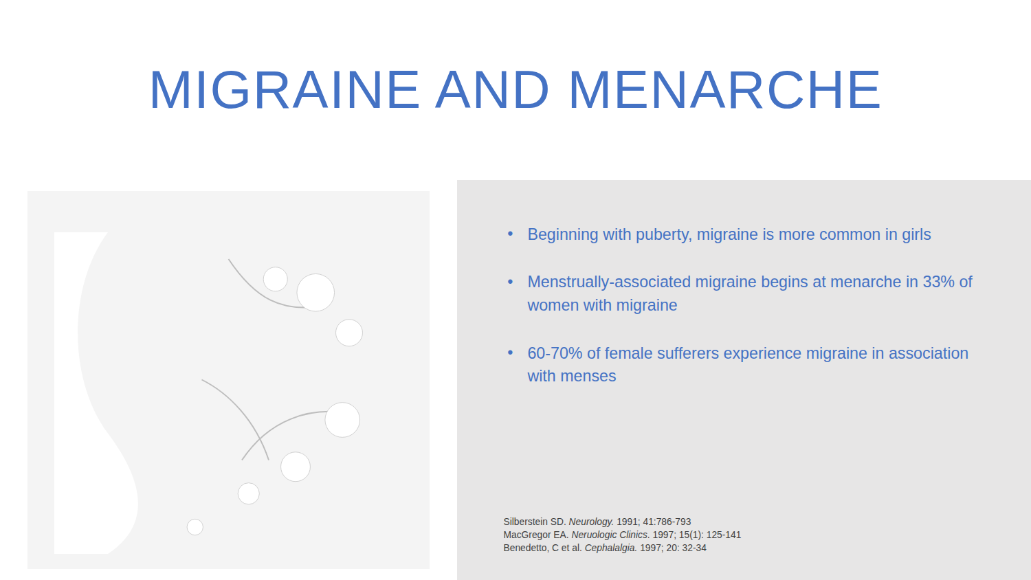MIGRAINE AND MENARCHE
Beginning with puberty, migraine is more common in girls
Menstrually-associated migraine begins at menarche in 33% of women with migraine
60-70% of female sufferers experience migraine in association with menses
Silberstein SD. Neurology. 1991; 41:786-793
MacGregor EA. Neruologic Clinics. 1997; 15(1): 125-141
Benedetto, C et al. Cephalalgia. 1997; 20: 32-34